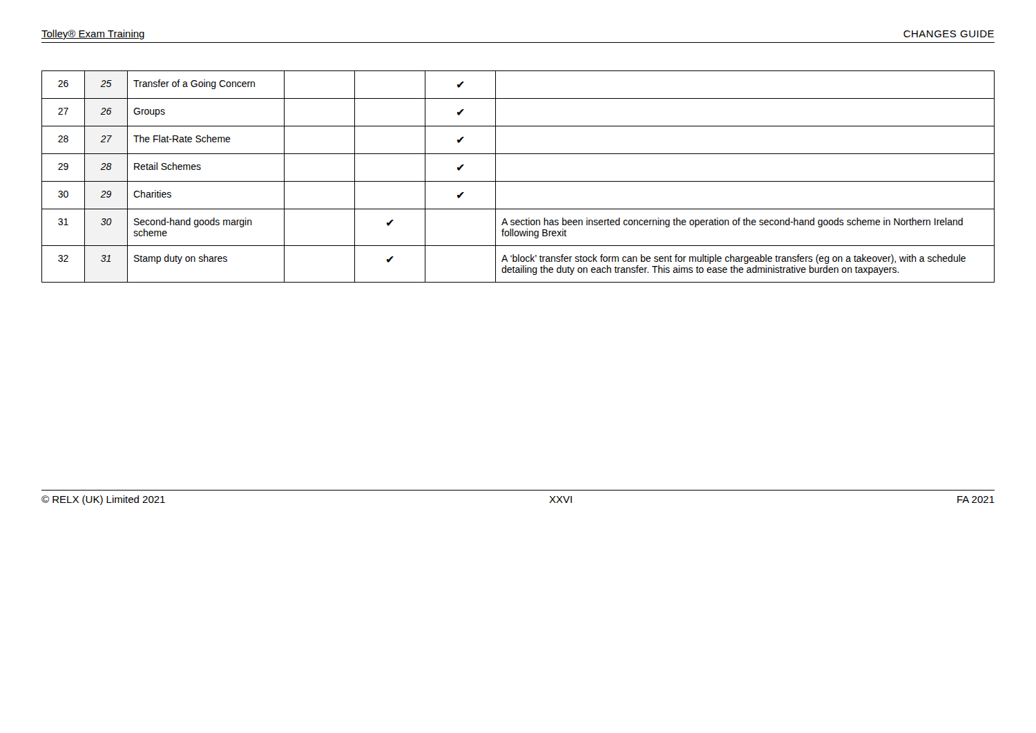Tolley® Exam Training
CHANGES GUIDE
| 26 | 25 | Transfer of a Going Concern | | | ✔ | |
| 27 | 26 | Groups | | | ✔ | |
| 28 | 27 | The Flat-Rate Scheme | | | ✔ | |
| 29 | 28 | Retail Schemes | | | ✔ | |
| 30 | 29 | Charities | | | ✔ | |
| 31 | 30 | Second-hand goods margin scheme | | ✔ | | A section has been inserted concerning the operation of the second-hand goods scheme in Northern Ireland following Brexit |
| 32 | 31 | Stamp duty on shares | | ✔ | | A ‘block’ transfer stock form can be sent for multiple chargeable transfers (eg on a takeover), with a schedule detailing the duty on each transfer. This aims to ease the administrative burden on taxpayers. |
© RELX (UK) Limited 2021
XXVI
FA 2021